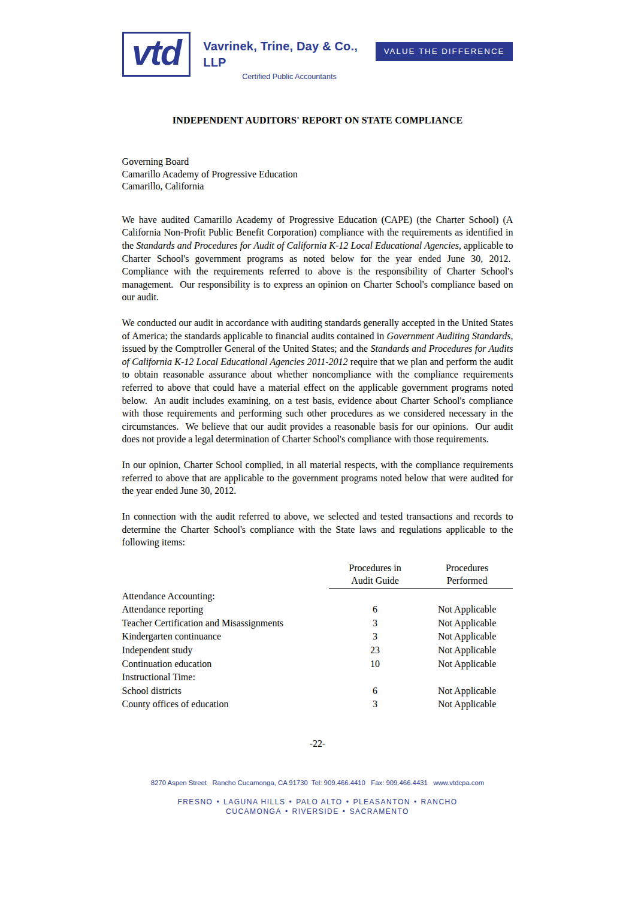vtd
Vavrinek, Trine, Day & Co., LLP
Certified Public Accountants
VALUE THE DIFFERENCE
INDEPENDENT AUDITORS' REPORT ON STATE COMPLIANCE
Governing Board
Camarillo Academy of Progressive Education
Camarillo, California
We have audited Camarillo Academy of Progressive Education (CAPE) (the Charter School) (A California Non-Profit Public Benefit Corporation) compliance with the requirements as identified in the Standards and Procedures for Audit of California K-12 Local Educational Agencies, applicable to Charter School's government programs as noted below for the year ended June 30, 2012. Compliance with the requirements referred to above is the responsibility of Charter School's management. Our responsibility is to express an opinion on Charter School's compliance based on our audit.
We conducted our audit in accordance with auditing standards generally accepted in the United States of America; the standards applicable to financial audits contained in Government Auditing Standards, issued by the Comptroller General of the United States; and the Standards and Procedures for Audits of California K-12 Local Educational Agencies 2011-2012 require that we plan and perform the audit to obtain reasonable assurance about whether noncompliance with the compliance requirements referred to above that could have a material effect on the applicable government programs noted below. An audit includes examining, on a test basis, evidence about Charter School's compliance with those requirements and performing such other procedures as we considered necessary in the circumstances. We believe that our audit provides a reasonable basis for our opinions. Our audit does not provide a legal determination of Charter School's compliance with those requirements.
In our opinion, Charter School complied, in all material respects, with the compliance requirements referred to above that are applicable to the government programs noted below that were audited for the year ended June 30, 2012.
In connection with the audit referred to above, we selected and tested transactions and records to determine the Charter School's compliance with the State laws and regulations applicable to the following items:
| | Procedures in Audit Guide | Procedures Performed |
| --- | --- | --- |
| Attendance Accounting: | | |
| Attendance reporting | 6 | Not Applicable |
| Teacher Certification and Misassignments | 3 | Not Applicable |
| Kindergarten continuance | 3 | Not Applicable |
| Independent study | 23 | Not Applicable |
| Continuation education | 10 | Not Applicable |
| Instructional Time: | | |
| School districts | 6 | Not Applicable |
| County offices of education | 3 | Not Applicable |
-22-
8270 Aspen Street Rancho Cucamonga, CA 91730 Tel: 909.466.4410 Fax: 909.466.4431 www.vtdcpa.com
FRESNO•LAGUNA HILLS•PALO ALTO•PLEASANTON•RANCHO CUCAMONGA•RIVERSIDE•SACRAMENTO